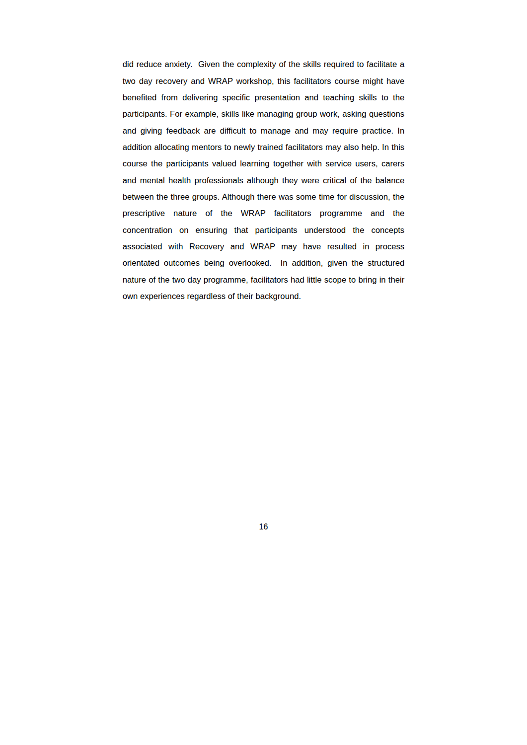did reduce anxiety. Given the complexity of the skills required to facilitate a two day recovery and WRAP workshop, this facilitators course might have benefited from delivering specific presentation and teaching skills to the participants. For example, skills like managing group work, asking questions and giving feedback are difficult to manage and may require practice. In addition allocating mentors to newly trained facilitators may also help. In this course the participants valued learning together with service users, carers and mental health professionals although they were critical of the balance between the three groups. Although there was some time for discussion, the prescriptive nature of the WRAP facilitators programme and the concentration on ensuring that participants understood the concepts associated with Recovery and WRAP may have resulted in process orientated outcomes being overlooked. In addition, given the structured nature of the two day programme, facilitators had little scope to bring in their own experiences regardless of their background.
16